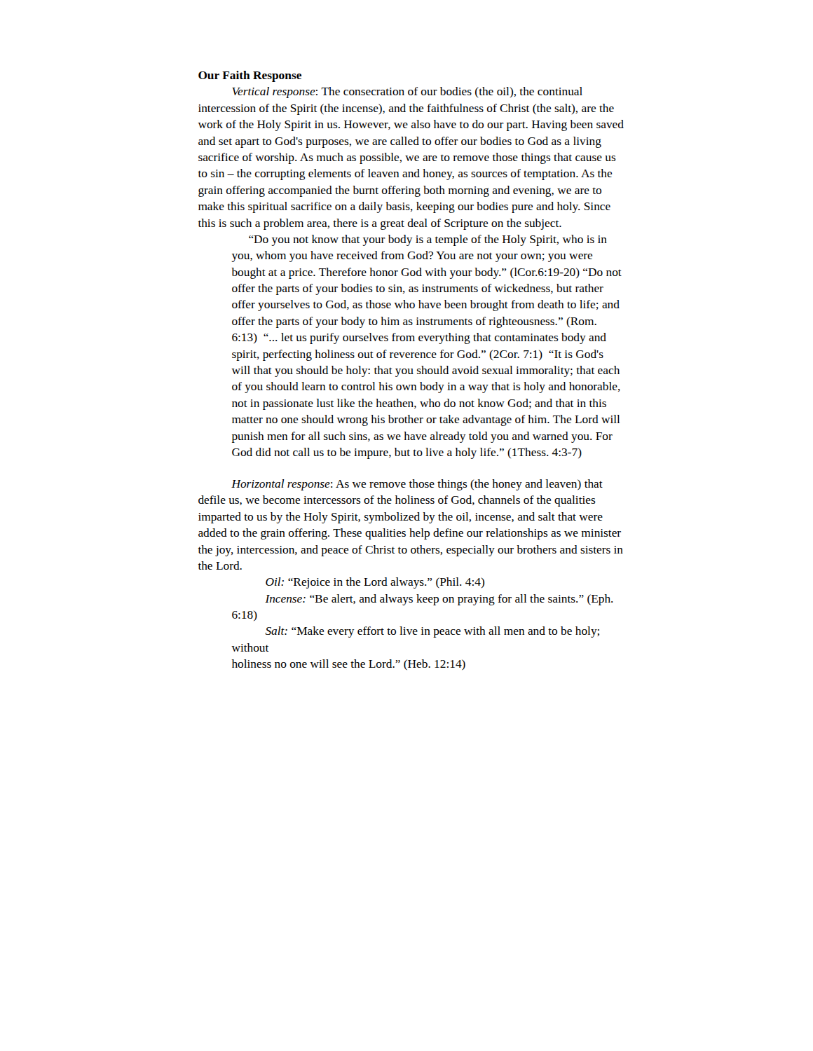Our Faith Response
Vertical response: The consecration of our bodies (the oil), the continual intercession of the Spirit (the incense), and the faithfulness of Christ (the salt), are the work of the Holy Spirit in us. However, we also have to do our part. Having been saved and set apart to God's purposes, we are called to offer our bodies to God as a living sacrifice of worship. As much as possible, we are to remove those things that cause us to sin – the corrupting elements of leaven and honey, as sources of temptation. As the grain offering accompanied the burnt offering both morning and evening, we are to make this spiritual sacrifice on a daily basis, keeping our bodies pure and holy. Since this is such a problem area, there is a great deal of Scripture on the subject.
“Do you not know that your body is a temple of the Holy Spirit, who is in you, whom you have received from God? You are not your own; you were bought at a price. Therefore honor God with your body.” (lCor.6:19-20) “Do not offer the parts of your bodies to sin, as instruments of wickedness, but rather offer yourselves to God, as those who have been brought from death to life; and offer the parts of your body to him as instruments of righteousness.” (Rom. 6:13) “... let us purify ourselves from everything that contaminates body and spirit, perfecting holiness out of reverence for God.” (2Cor. 7:1) “It is God's will that you should be holy: that you should avoid sexual immorality; that each of you should learn to control his own body in a way that is holy and honorable, not in passionate lust like the heathen, who do not know God; and that in this matter no one should wrong his brother or take advantage of him. The Lord will punish men for all such sins, as we have already told you and warned you. For God did not call us to be impure, but to live a holy life.” (1Thess. 4:3-7)
Horizontal response: As we remove those things (the honey and leaven) that defile us, we become intercessors of the holiness of God, channels of the qualities imparted to us by the Holy Spirit, symbolized by the oil, incense, and salt that were added to the grain offering. These qualities help define our relationships as we minister the joy, intercession, and peace of Christ to others, especially our brothers and sisters in the Lord.
Oil: “Rejoice in the Lord always.” (Phil. 4:4)
Incense: “Be alert, and always keep on praying for all the saints.” (Eph. 6:18)
Salt: “Make every effort to live in peace with all men and to be holy; without
holiness no one will see the Lord.” (Heb. 12:14)